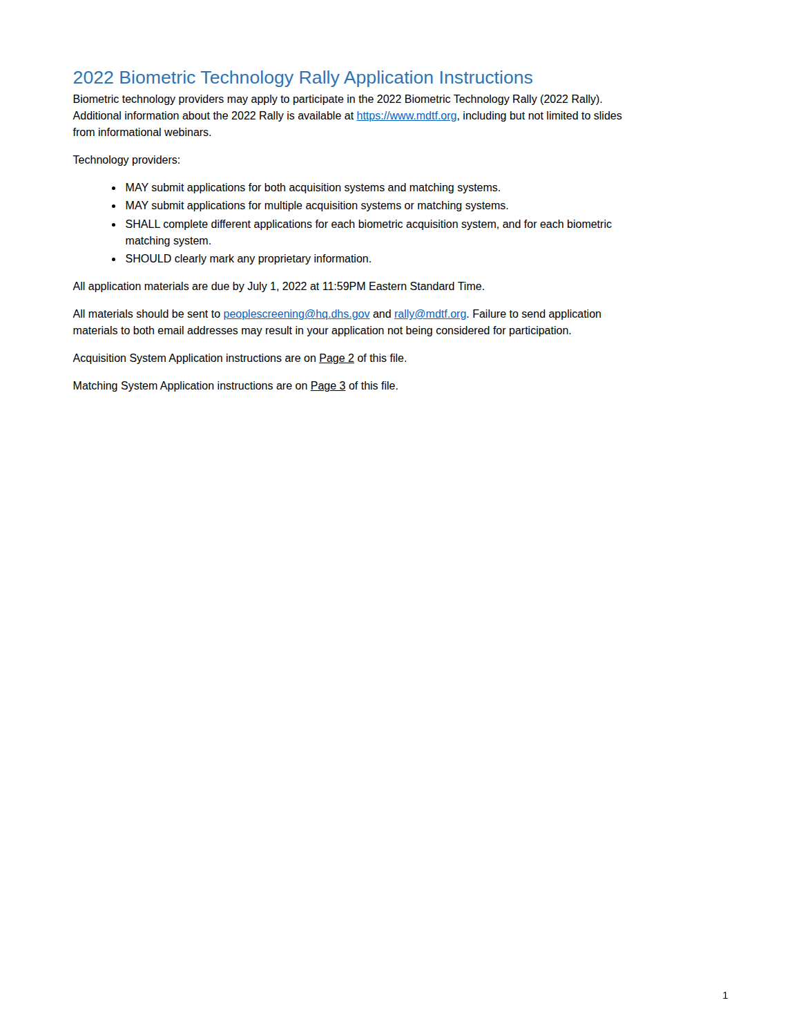2022 Biometric Technology Rally Application Instructions
Biometric technology providers may apply to participate in the 2022 Biometric Technology Rally (2022 Rally). Additional information about the 2022 Rally is available at https://www.mdtf.org, including but not limited to slides from informational webinars.
Technology providers:
MAY submit applications for both acquisition systems and matching systems.
MAY submit applications for multiple acquisition systems or matching systems.
SHALL complete different applications for each biometric acquisition system, and for each biometric matching system.
SHOULD clearly mark any proprietary information.
All application materials are due by July 1, 2022 at 11:59PM Eastern Standard Time.
All materials should be sent to peoplescreening@hq.dhs.gov and rally@mdtf.org. Failure to send application materials to both email addresses may result in your application not being considered for participation.
Acquisition System Application instructions are on Page 2 of this file.
Matching System Application instructions are on Page 3 of this file.
1